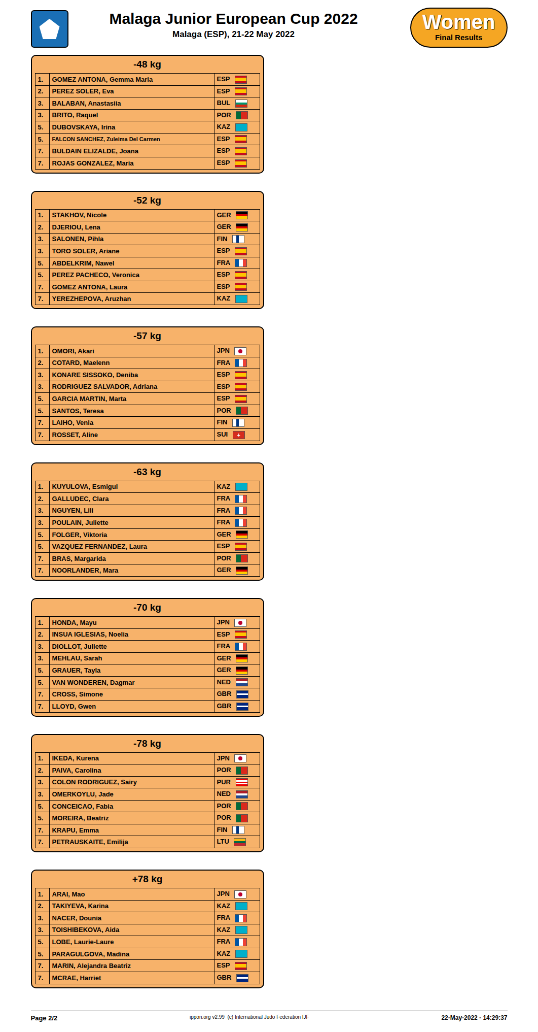Malaga Junior European Cup 2022
Malaga (ESP), 21-22 May 2022
Women
Final Results
-48 kg
| 1. | GOMEZ ANTONA, Gemma Maria | ESP |
| 2. | PEREZ SOLER, Eva | ESP |
| 3. | BALABAN, Anastasiia | BUL |
| 3. | BRITO, Raquel | POR |
| 5. | DUBOVSKAYA, Irina | KAZ |
| 5. | FALCON SANCHEZ, Zuleima Del Carmen | ESP |
| 7. | BULDAIN ELIZALDE, Joana | ESP |
| 7. | ROJAS GONZALEZ, Maria | ESP |
-52 kg
| 1. | STAKHOV, Nicole | GER |
| 2. | DJERIOU, Lena | GER |
| 3. | SALONEN, Pihla | FIN |
| 3. | TORO SOLER, Ariane | ESP |
| 5. | ABDELKRIM, Nawel | FRA |
| 5. | PEREZ PACHECO, Veronica | ESP |
| 7. | GOMEZ ANTONA, Laura | ESP |
| 7. | YEREZHEPOVA, Aruzhan | KAZ |
-57 kg
| 1. | OMORI, Akari | JPN |
| 2. | COTARD, Maelenn | FRA |
| 3. | KONARE SISSOKO, Deniba | ESP |
| 3. | RODRIGUEZ SALVADOR, Adriana | ESP |
| 5. | GARCIA MARTIN, Marta | ESP |
| 5. | SANTOS, Teresa | POR |
| 7. | LAIHO, Venla | FIN |
| 7. | ROSSET, Aline | SUI |
-63 kg
| 1. | KUYULOVA, Esmigul | KAZ |
| 2. | GALLUDEC, Clara | FRA |
| 3. | NGUYEN, Lili | FRA |
| 3. | POULAIN, Juliette | FRA |
| 5. | FOLGER, Viktoria | GER |
| 5. | VAZQUEZ FERNANDEZ, Laura | ESP |
| 7. | BRAS, Margarida | POR |
| 7. | NOORLANDER, Mara | GER |
-70 kg
| 1. | HONDA, Mayu | JPN |
| 2. | INSUA IGLESIAS, Noelia | ESP |
| 3. | DIOLLOT, Juliette | FRA |
| 3. | MEHLAU, Sarah | GER |
| 5. | GRAUER, Tayla | GER |
| 5. | VAN WONDEREN, Dagmar | NED |
| 7. | CROSS, Simone | GBR |
| 7. | LLOYD, Gwen | GBR |
-78 kg
| 1. | IKEDA, Kurena | JPN |
| 2. | PAIVA, Carolina | POR |
| 3. | COLON RODRIGUEZ, Sairy | PUR |
| 3. | OMERKOYLU, Jade | NED |
| 5. | CONCEICAO, Fabia | POR |
| 5. | MOREIRA, Beatriz | POR |
| 7. | KRAPU, Emma | FIN |
| 7. | PETRAUSKAITE, Emilija | LTU |
+78 kg
| 1. | ARAI, Mao | JPN |
| 2. | TAKIYEVA, Karina | KAZ |
| 3. | NACER, Dounia | FRA |
| 3. | TOISHIBEKOVA, Aida | KAZ |
| 5. | LOBE, Laurie-Laure | FRA |
| 5. | PARAGULGOVA, Madina | KAZ |
| 7. | MARIN, Alejandra Beatriz | ESP |
| 7. | MCRAE, Harriet | GBR |
Page 2/2
ippon.org v2.99 (c) International Judo Federation IJF
22-May-2022 - 14:29:37